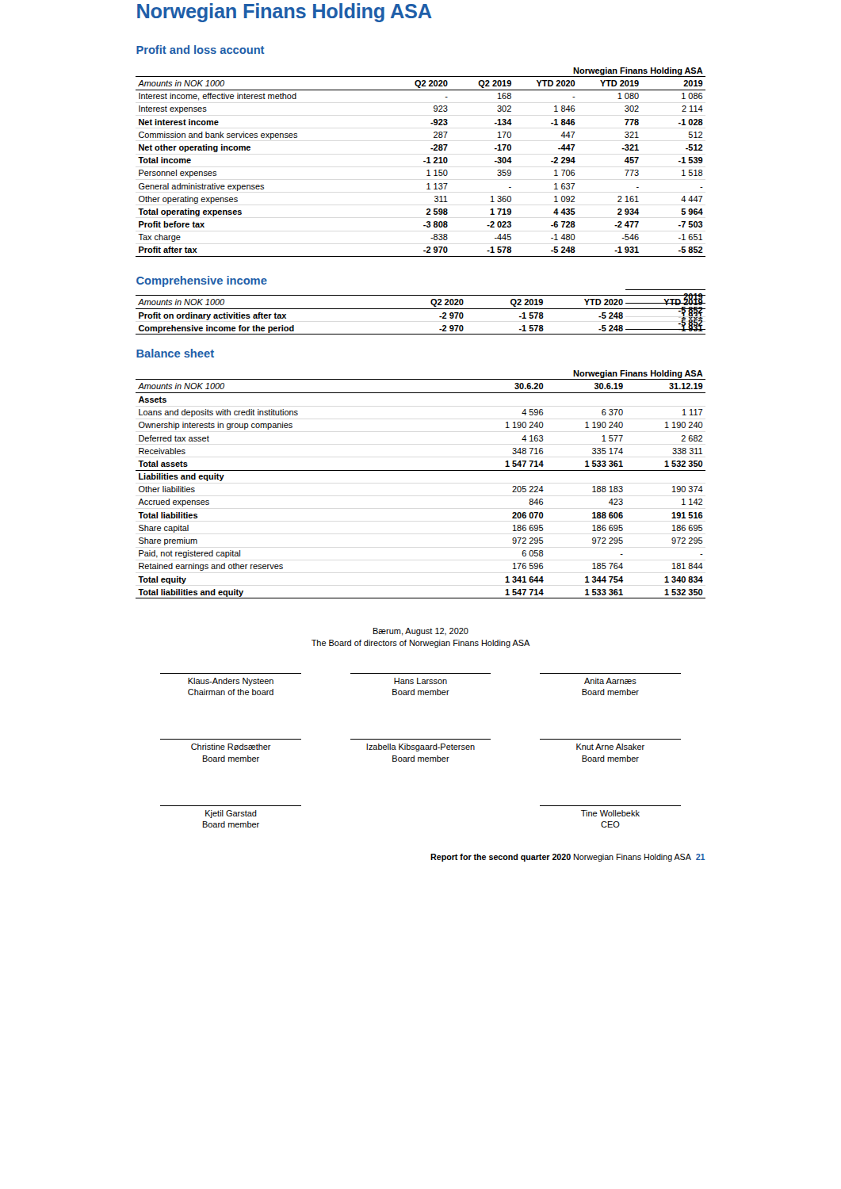Norwegian Finans Holding ASA
Profit and loss account
| | Norwegian Finans Holding ASA |
| Amounts in NOK 1000 | Q2 2020 | Q2 2019 | YTD 2020 | YTD 2019 | 2019 |
| Interest income, effective interest method | - | 168 | - | 1 080 | 1 086 |
| Interest expenses | 923 | 302 | 1 846 | 302 | 2 114 |
| Net interest income | -923 | -134 | -1 846 | 778 | -1 028 |
| Commission and bank services expenses | 287 | 170 | 447 | 321 | 512 |
| Net other operating income | -287 | -170 | -447 | -321 | -512 |
| Total income | -1 210 | -304 | -2 294 | 457 | -1 539 |
| Personnel expenses | 1 150 | 359 | 1 706 | 773 | 1 518 |
| General administrative expenses | 1 137 | - | 1 637 | - | - |
| Other operating expenses | 311 | 1 360 | 1 092 | 2 161 | 4 447 |
| Total operating expenses | 2 598 | 1 719 | 4 435 | 2 934 | 5 964 |
| Profit before tax | -3 808 | -2 023 | -6 728 | -2 477 | -7 503 |
| Tax charge | -838 | -445 | -1 480 | -546 | -1 651 |
| Profit after tax | -2 970 | -1 578 | -5 248 | -1 931 | -5 852 |
Comprehensive income
| Amounts in NOK 1000 | Q2 2020 | Q2 2019 | YTD 2020 | YTD 2019 | |
| Profit on ordinary activities after tax | -2 970 | -1 578 | -5 248 | -1 931 |
| Comprehensive income for the period | -2 970 | -1 578 | -5 248 | -1 931 |
| | 2019 |
| | -5 852 |
| | -5 852 |
Balance sheet
| | Norwegian Finans Holding ASA |
| Amounts in NOK 1000 | 30.6.20 | 30.6.19 | 31.12.19 |
| Assets | | | |
| Loans and deposits with credit institutions | 4 596 | 6 370 | 1 117 |
| Ownership interests in group companies | 1 190 240 | 1 190 240 | 1 190 240 |
| Deferred tax asset | 4 163 | 1 577 | 2 682 |
| Receivables | 348 716 | 335 174 | 338 311 |
| Total assets | 1 547 714 | 1 533 361 | 1 532 350 |
| Liabilities and equity | | | |
| Other liabilities | 205 224 | 188 183 | 190 374 |
| Accrued expenses | 846 | 423 | 1 142 |
| Total liabilities | 206 070 | 188 606 | 191 516 |
| Share capital | 186 695 | 186 695 | 186 695 |
| Share premium | 972 295 | 972 295 | 972 295 |
| Paid, not registered capital | 6 058 | - | - |
| Retained earnings and other reserves | 176 596 | 185 764 | 181 844 |
| Total equity | 1 341 644 | 1 344 754 | 1 340 834 |
| Total liabilities and equity | 1 547 714 | 1 533 361 | 1 532 350 |
Bærum, August 12, 2020
The Board of directors of Norwegian Finans Holding ASA
| Klaus-Anders Nysteen Chairman of the board | Hans Larsson Board member | Anita Aarnæs Board member |
| Christine Rødsæther Board member | Izabella Kibsgaard-Petersen Board member | Knut Arne Alsaker Board member |
| Kjetil Garstad Board member | | Tine Wollebekk CEO |
Report for the second quarter 2020 Norwegian Finans Holding ASA 21